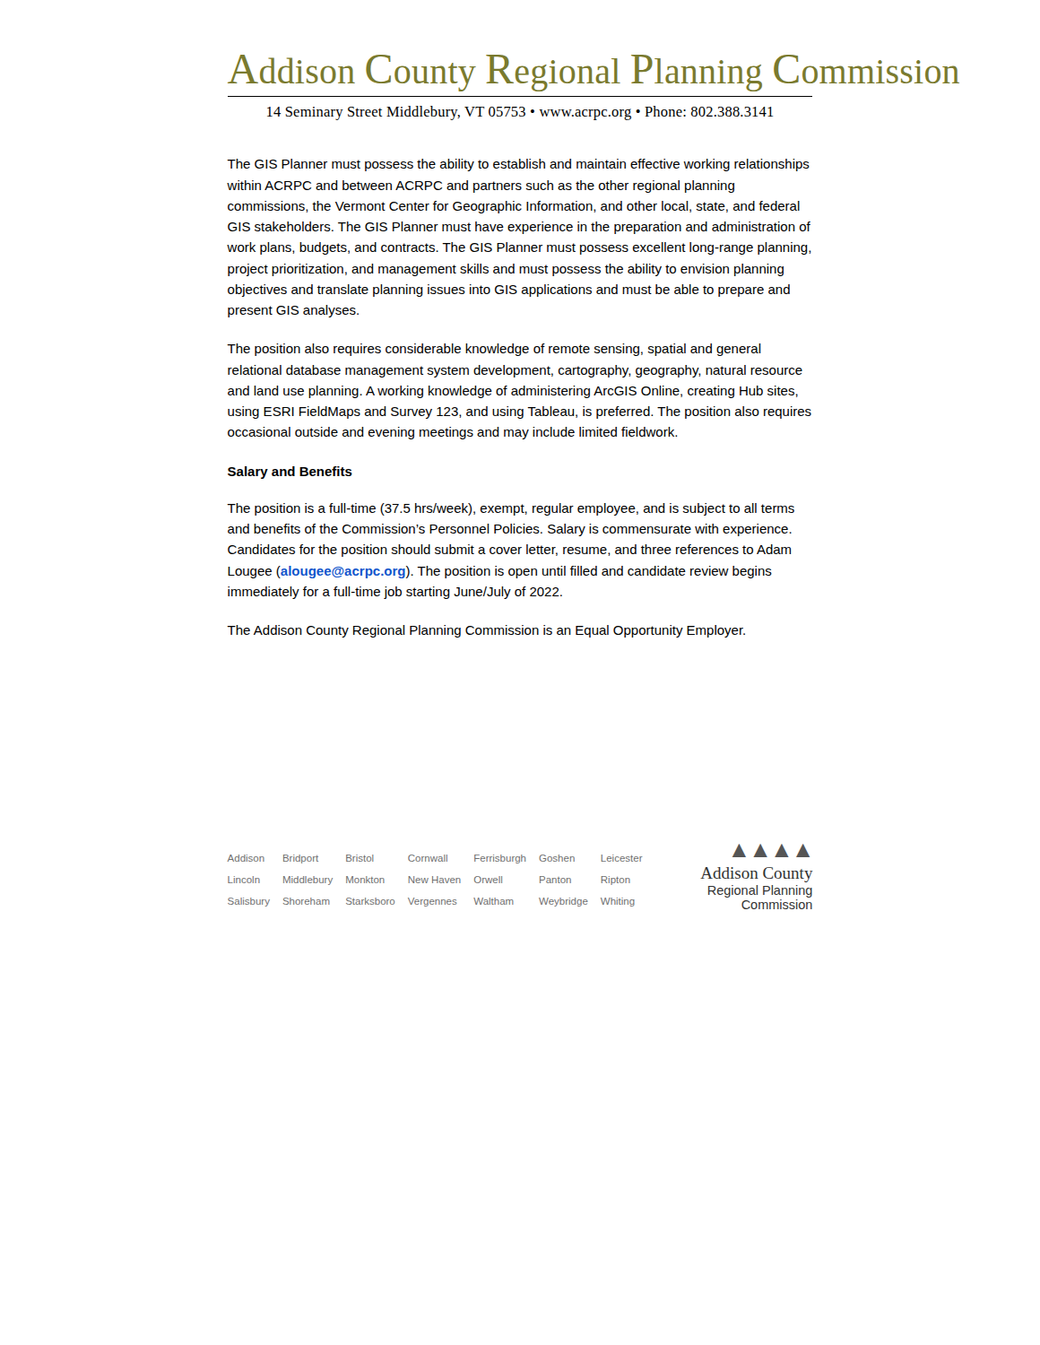Addison County Regional Planning Commission
14 Seminary Street Middlebury, VT 05753 • www.acrpc.org • Phone: 802.388.3141
The GIS Planner must possess the ability to establish and maintain effective working relationships within ACRPC and between ACRPC and partners such as the other regional planning commissions, the Vermont Center for Geographic Information, and other local, state, and federal GIS stakeholders. The GIS Planner must have experience in the preparation and administration of work plans, budgets, and contracts. The GIS Planner must possess excellent long-range planning, project prioritization, and management skills and must possess the ability to envision planning objectives and translate planning issues into GIS applications and must be able to prepare and present GIS analyses.
The position also requires considerable knowledge of remote sensing, spatial and general relational database management system development, cartography, geography, natural resource and land use planning. A working knowledge of administering ArcGIS Online, creating Hub sites, using ESRI FieldMaps and Survey 123, and using Tableau, is preferred. The position also requires occasional outside and evening meetings and may include limited fieldwork.
Salary and Benefits
The position is a full-time (37.5 hrs/week), exempt, regular employee, and is subject to all terms and benefits of the Commission’s Personnel Policies. Salary is commensurate with experience. Candidates for the position should submit a cover letter, resume, and three references to Adam Lougee (alougee@acrpc.org). The position is open until filled and candidate review begins immediately for a full-time job starting June/July of 2022.
The Addison County Regional Planning Commission is an Equal Opportunity Employer.
| Addison | Bridport | Bristol | Cornwall | Ferrisburgh | Goshen | Leicester |
| Lincoln | Middlebury | Monkton | New Haven | Orwell | Panton | Ripton |
| Salisbury | Shoreham | Starksboro | Vergennes | Waltham | Weybridge | Whiting |
▲▲▲▲
Addison County Regional Planning Commission